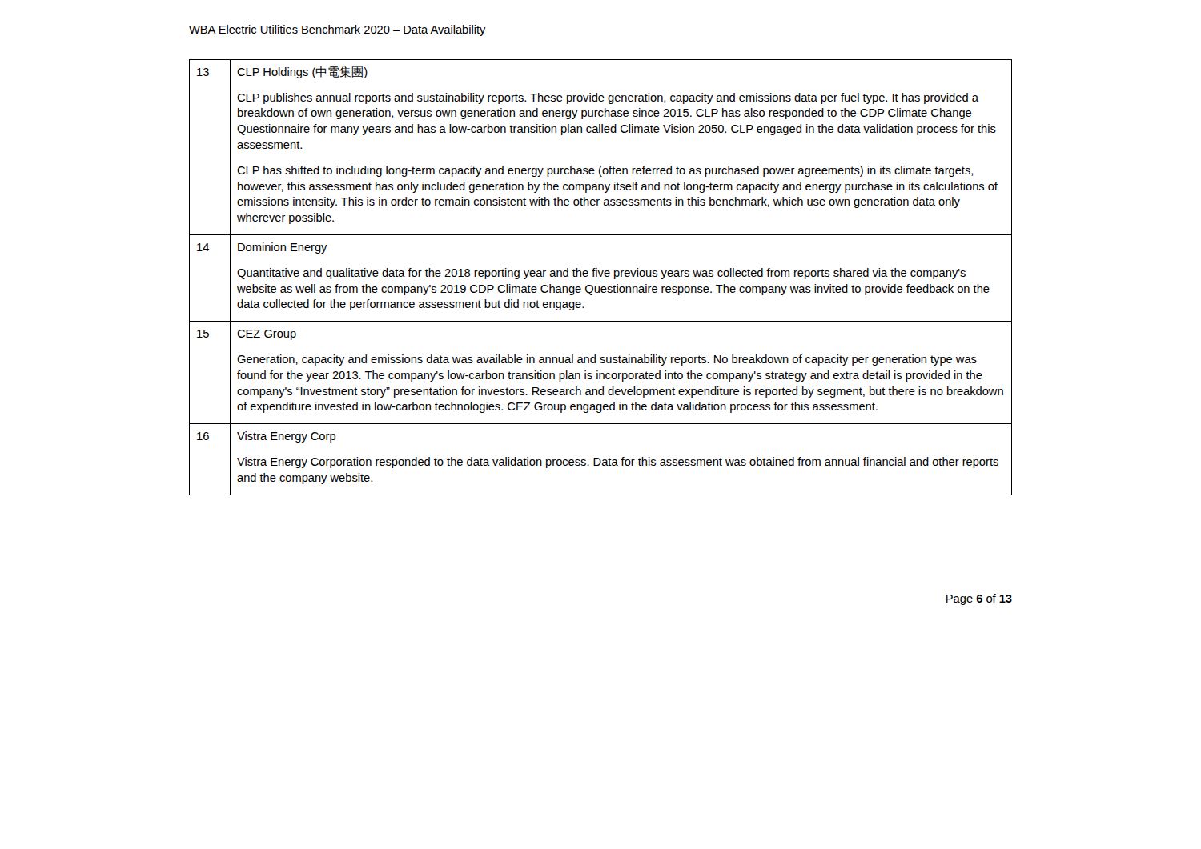WBA Electric Utilities Benchmark 2020 – Data Availability
| 13 | CLP Holdings (中電集團) CLP publishes annual reports and sustainability reports. These provide generation, capacity and emissions data per fuel type. It has provided a breakdown of own generation, versus own generation and energy purchase since 2015. CLP has also responded to the CDP Climate Change Questionnaire for many years and has a low-carbon transition plan called Climate Vision 2050. CLP engaged in the data validation process for this assessment. CLP has shifted to including long-term capacity and energy purchase (often referred to as purchased power agreements) in its climate targets, however, this assessment has only included generation by the company itself and not long-term capacity and energy purchase in its calculations of emissions intensity. This is in order to remain consistent with the other assessments in this benchmark, which use own generation data only wherever possible. |
| 14 | Dominion Energy Quantitative and qualitative data for the 2018 reporting year and the five previous years was collected from reports shared via the company's website as well as from the company's 2019 CDP Climate Change Questionnaire response. The company was invited to provide feedback on the data collected for the performance assessment but did not engage. |
| 15 | CEZ Group Generation, capacity and emissions data was available in annual and sustainability reports. No breakdown of capacity per generation type was found for the year 2013. The company's low-carbon transition plan is incorporated into the company's strategy and extra detail is provided in the company's “Investment story” presentation for investors. Research and development expenditure is reported by segment, but there is no breakdown of expenditure invested in low-carbon technologies. CEZ Group engaged in the data validation process for this assessment. |
| 16 | Vistra Energy Corp Vistra Energy Corporation responded to the data validation process. Data for this assessment was obtained from annual financial and other reports and the company website. |
Page 6 of 13